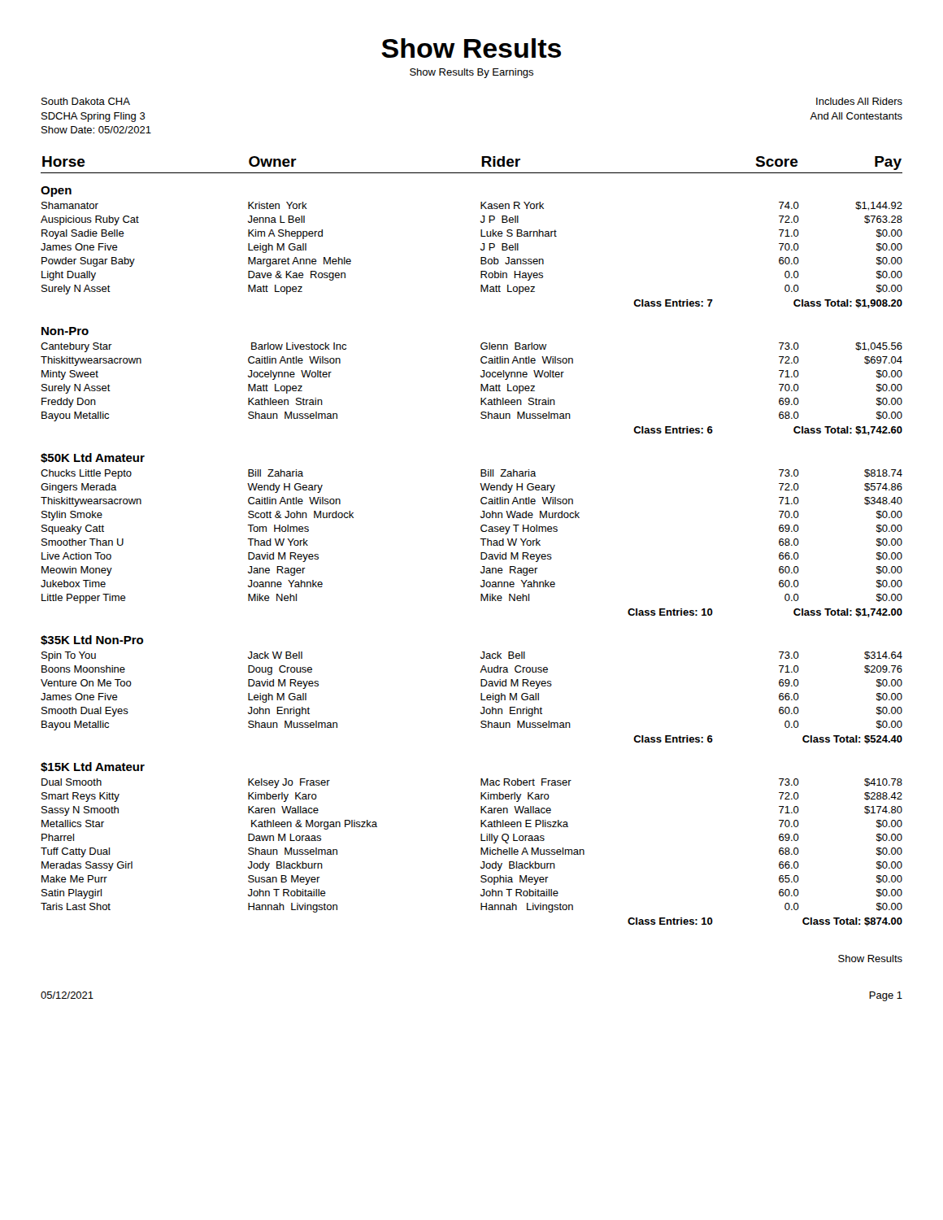Show Results
Show Results By Earnings
South Dakota CHA
SDCHA Spring Fling 3
Show Date: 05/02/2021
Includes All Riders
And All Contestants
| Horse | Owner | Rider | Score | Pay |
| --- | --- | --- | --- | --- |
| Open |
| Shamanator | Kristen York | Kasen R York | 74.0 | $1,144.92 |
| Auspicious Ruby Cat | Jenna L Bell | J P Bell | 72.0 | $763.28 |
| Royal Sadie Belle | Kim A Shepperd | Luke S Barnhart | 71.0 | $0.00 |
| James One Five | Leigh M Gall | J P Bell | 70.0 | $0.00 |
| Powder Sugar Baby | Margaret Anne Mehle | Bob Janssen | 60.0 | $0.00 |
| Light Dually | Dave & Kae Rosgen | Robin Hayes | 0.0 | $0.00 |
| Surely N Asset | Matt Lopez | Matt Lopez | 0.0 | $0.00 |
| | | Class Entries: 7 | Class Total: $1,908.20 |
| Non-Pro |
| Cantebury Star | Barlow Livestock Inc | Glenn Barlow | 73.0 | $1,045.56 |
| Thiskittywearsacrown | Caitlin Antle Wilson | Caitlin Antle Wilson | 72.0 | $697.04 |
| Minty Sweet | Jocelynne Wolter | Jocelynne Wolter | 71.0 | $0.00 |
| Surely N Asset | Matt Lopez | Matt Lopez | 70.0 | $0.00 |
| Freddy Don | Kathleen Strain | Kathleen Strain | 69.0 | $0.00 |
| Bayou Metallic | Shaun Musselman | Shaun Musselman | 68.0 | $0.00 |
| | | Class Entries: 6 | Class Total: $1,742.60 |
| $50K Ltd Amateur |
| Chucks Little Pepto | Bill Zaharia | Bill Zaharia | 73.0 | $818.74 |
| Gingers Merada | Wendy H Geary | Wendy H Geary | 72.0 | $574.86 |
| Thiskittywearsacrown | Caitlin Antle Wilson | Caitlin Antle Wilson | 71.0 | $348.40 |
| Stylin Smoke | Scott & John Murdock | John Wade Murdock | 70.0 | $0.00 |
| Squeaky Catt | Tom Holmes | Casey T Holmes | 69.0 | $0.00 |
| Smoother Than U | Thad W York | Thad W York | 68.0 | $0.00 |
| Live Action Too | David M Reyes | David M Reyes | 66.0 | $0.00 |
| Meowin Money | Jane Rager | Jane Rager | 60.0 | $0.00 |
| Jukebox Time | Joanne Yahnke | Joanne Yahnke | 60.0 | $0.00 |
| Little Pepper Time | Mike Nehl | Mike Nehl | 0.0 | $0.00 |
| | | Class Entries: 10 | Class Total: $1,742.00 |
| $35K Ltd Non-Pro |
| Spin To You | Jack W Bell | Jack Bell | 73.0 | $314.64 |
| Boons Moonshine | Doug Crouse | Audra Crouse | 71.0 | $209.76 |
| Venture On Me Too | David M Reyes | David M Reyes | 69.0 | $0.00 |
| James One Five | Leigh M Gall | Leigh M Gall | 66.0 | $0.00 |
| Smooth Dual Eyes | John Enright | John Enright | 60.0 | $0.00 |
| Bayou Metallic | Shaun Musselman | Shaun Musselman | 0.0 | $0.00 |
| | | Class Entries: 6 | Class Total: $524.40 |
| $15K Ltd Amateur |
| Dual Smooth | Kelsey Jo Fraser | Mac Robert Fraser | 73.0 | $410.78 |
| Smart Reys Kitty | Kimberly Karo | Kimberly Karo | 72.0 | $288.42 |
| Sassy N Smooth | Karen Wallace | Karen Wallace | 71.0 | $174.80 |
| Metallics Star | Kathleen & Morgan Pliszka | Kathleen E Pliszka | 70.0 | $0.00 |
| Pharrel | Dawn M Loraas | Lilly Q Loraas | 69.0 | $0.00 |
| Tuff Catty Dual | Shaun Musselman | Michelle A Musselman | 68.0 | $0.00 |
| Meradas Sassy Girl | Jody Blackburn | Jody Blackburn | 66.0 | $0.00 |
| Make Me Purr | Susan B Meyer | Sophia Meyer | 65.0 | $0.00 |
| Satin Playgirl | John T Robitaille | John T Robitaille | 60.0 | $0.00 |
| Taris Last Shot | Hannah Livingston | Hannah Livingston | 0.0 | $0.00 |
| | | Class Entries: 10 | Class Total: $874.00 |
Show Results
05/12/2021
Page 1